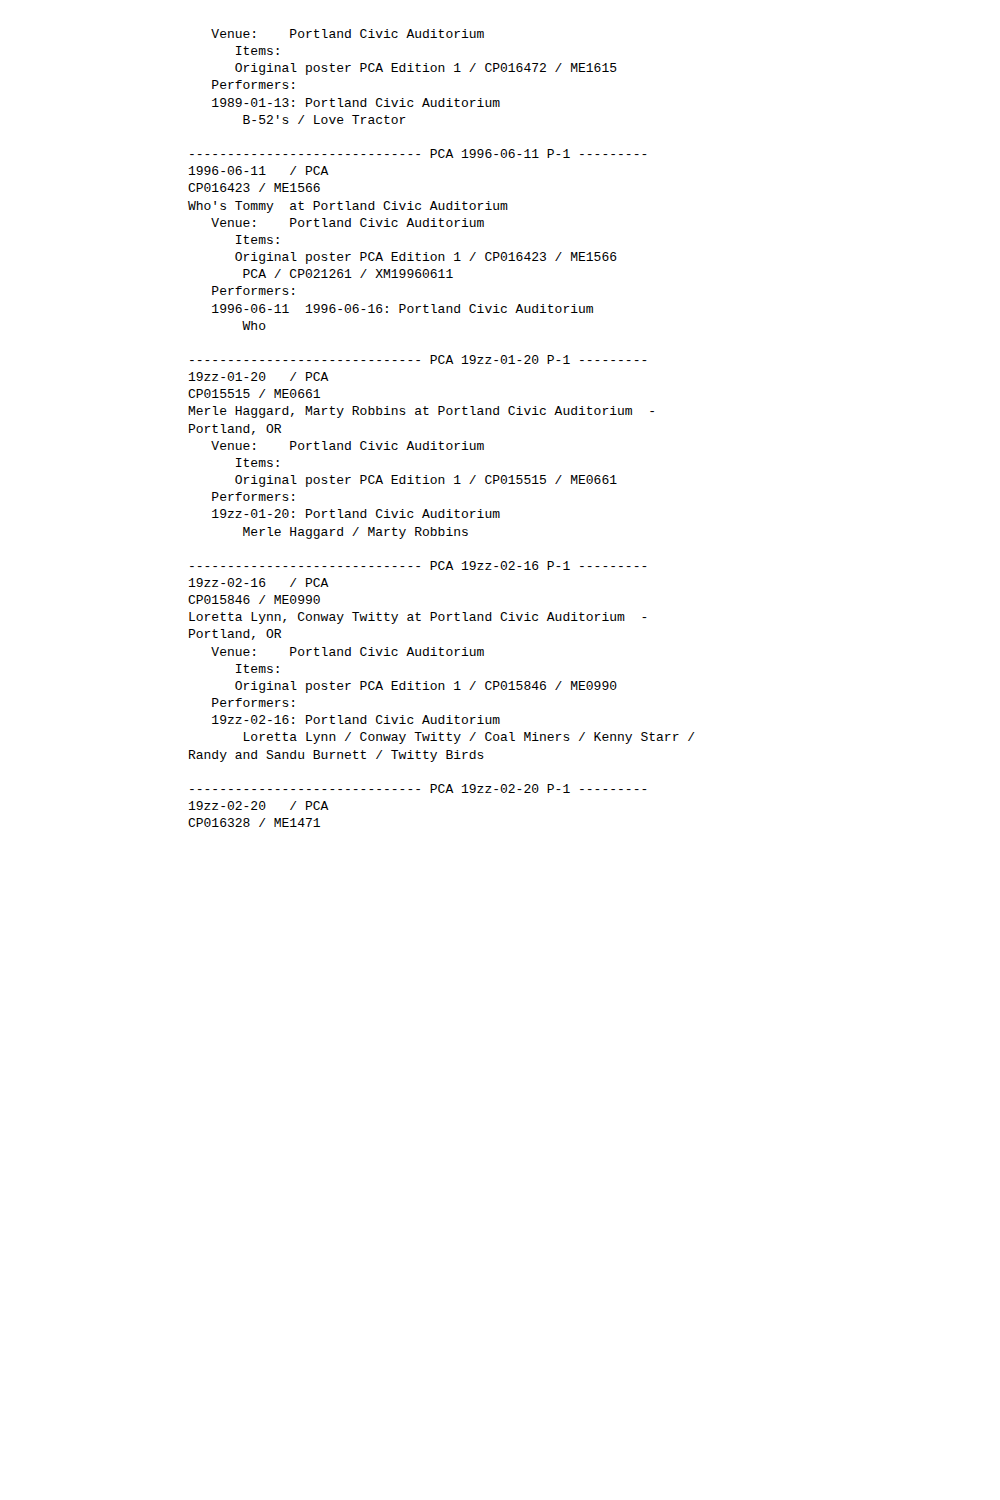Venue:    Portland Civic Auditorium
      Items:
      Original poster PCA Edition 1 / CP016472 / ME1615
   Performers:
   1989-01-13: Portland Civic Auditorium
       B-52's / Love Tractor

------------------------------ PCA 1996-06-11 P-1 ---------
1996-06-11   / PCA 
CP016423 / ME1566
Who's Tommy  at Portland Civic Auditorium
   Venue:    Portland Civic Auditorium
      Items:
      Original poster PCA Edition 1 / CP016423 / ME1566
       PCA / CP021261 / XM19960611
   Performers:
   1996-06-11  1996-06-16: Portland Civic Auditorium
       Who

------------------------------ PCA 19zz-01-20 P-1 ---------
19zz-01-20   / PCA 
CP015515 / ME0661
Merle Haggard, Marty Robbins at Portland Civic Auditorium  - 
Portland, OR
   Venue:    Portland Civic Auditorium
      Items:
      Original poster PCA Edition 1 / CP015515 / ME0661
   Performers:
   19zz-01-20: Portland Civic Auditorium
       Merle Haggard / Marty Robbins

------------------------------ PCA 19zz-02-16 P-1 ---------
19zz-02-16   / PCA 
CP015846 / ME0990
Loretta Lynn, Conway Twitty at Portland Civic Auditorium  - 
Portland, OR
   Venue:    Portland Civic Auditorium
      Items:
      Original poster PCA Edition 1 / CP015846 / ME0990
   Performers:
   19zz-02-16: Portland Civic Auditorium
       Loretta Lynn / Conway Twitty / Coal Miners / Kenny Starr / 
Randy and Sandu Burnett / Twitty Birds

------------------------------ PCA 19zz-02-20 P-1 ---------
19zz-02-20   / PCA 
CP016328 / ME1471